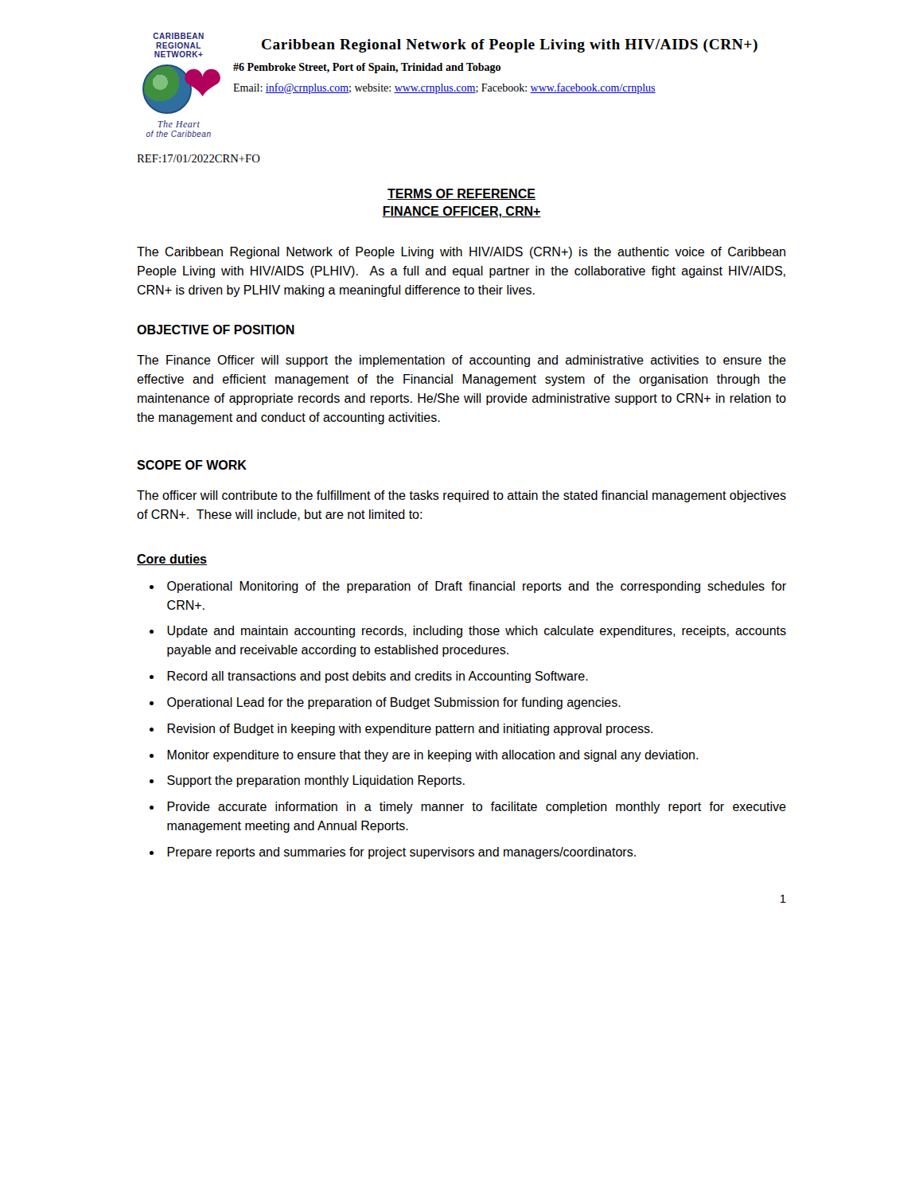Caribbean
Regional
Network+
❤
The Heart
of the Caribbean
Caribbean Regional Network of People Living with HIV/AIDS (CRN+)
#6 Pembroke Street, Port of Spain, Trinidad and Tobago
Email: info@crnplus.com; website: www.crnplus.com; Facebook: www.facebook.com/crnplus
REF:17/01/2022CRN+FO
TERMS OF REFERENCE
FINANCE OFFICER, CRN+
The Caribbean Regional Network of People Living with HIV/AIDS (CRN+) is the authentic voice of Caribbean People Living with HIV/AIDS (PLHIV). As a full and equal partner in the collaborative fight against HIV/AIDS, CRN+ is driven by PLHIV making a meaningful difference to their lives.
OBJECTIVE OF POSITION
The Finance Officer will support the implementation of accounting and administrative activities to ensure the effective and efficient management of the Financial Management system of the organisation through the maintenance of appropriate records and reports. He/She will provide administrative support to CRN+ in relation to the management and conduct of accounting activities.
SCOPE OF WORK
The officer will contribute to the fulfillment of the tasks required to attain the stated financial management objectives of CRN+. These will include, but are not limited to:
Core duties
Operational Monitoring of the preparation of Draft financial reports and the corresponding schedules for CRN+.
Update and maintain accounting records, including those which calculate expenditures, receipts, accounts payable and receivable according to established procedures.
Record all transactions and post debits and credits in Accounting Software.
Operational Lead for the preparation of Budget Submission for funding agencies.
Revision of Budget in keeping with expenditure pattern and initiating approval process.
Monitor expenditure to ensure that they are in keeping with allocation and signal any deviation.
Support the preparation monthly Liquidation Reports.
Provide accurate information in a timely manner to facilitate completion monthly report for executive management meeting and Annual Reports.
Prepare reports and summaries for project supervisors and managers/coordinators.
1